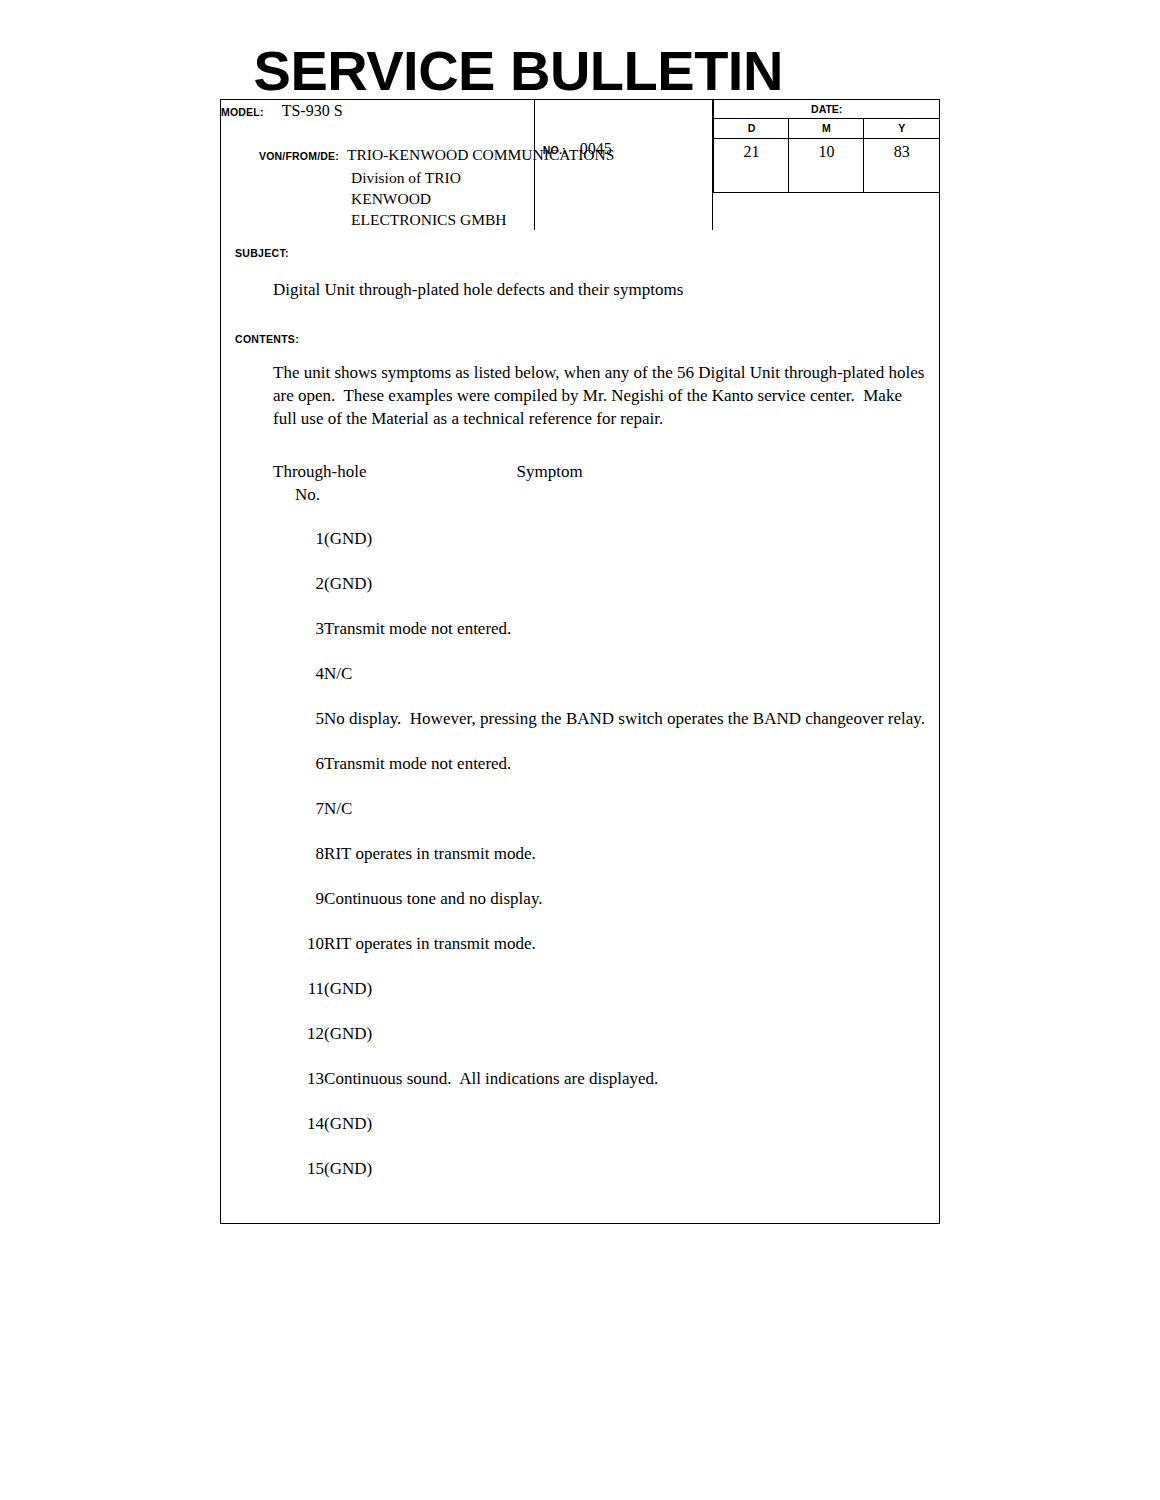SERVICE BULLETIN
| MODEL: TS-930 S VON/FROM/DE: TRIO-KENWOOD COMMUNICATIONS Division of TRIO KENWOOD ELECTRONICS GMBH | NO.: 0045 | / DATE: / / D / M / Y / / 21 / 10 / 83 / |
SUBJECT:
Digital Unit through-plated hole defects and their symptoms
CONTENTS:
The unit shows symptoms as listed below, when any of the 56 Digital Unit through-plated holes are open. These examples were compiled by Mr. Negishi of the Kanto service center. Make full use of the Material as a technical reference for repair.
Through-holeSymptom No.
| 1 | (GND) |
| 2 | (GND) |
| 3 | Transmit mode not entered. |
| 4 | N/C |
| 5 | No display. However, pressing the BAND switch operates the BAND changeover relay. |
| 6 | Transmit mode not entered. |
| 7 | N/C |
| 8 | RIT operates in transmit mode. |
| 9 | Continuous tone and no display. |
| 10 | RIT operates in transmit mode. |
| 11 | (GND) |
| 12 | (GND) |
| 13 | Continuous sound. All indications are displayed. |
| 14 | (GND) |
| 15 | (GND) |